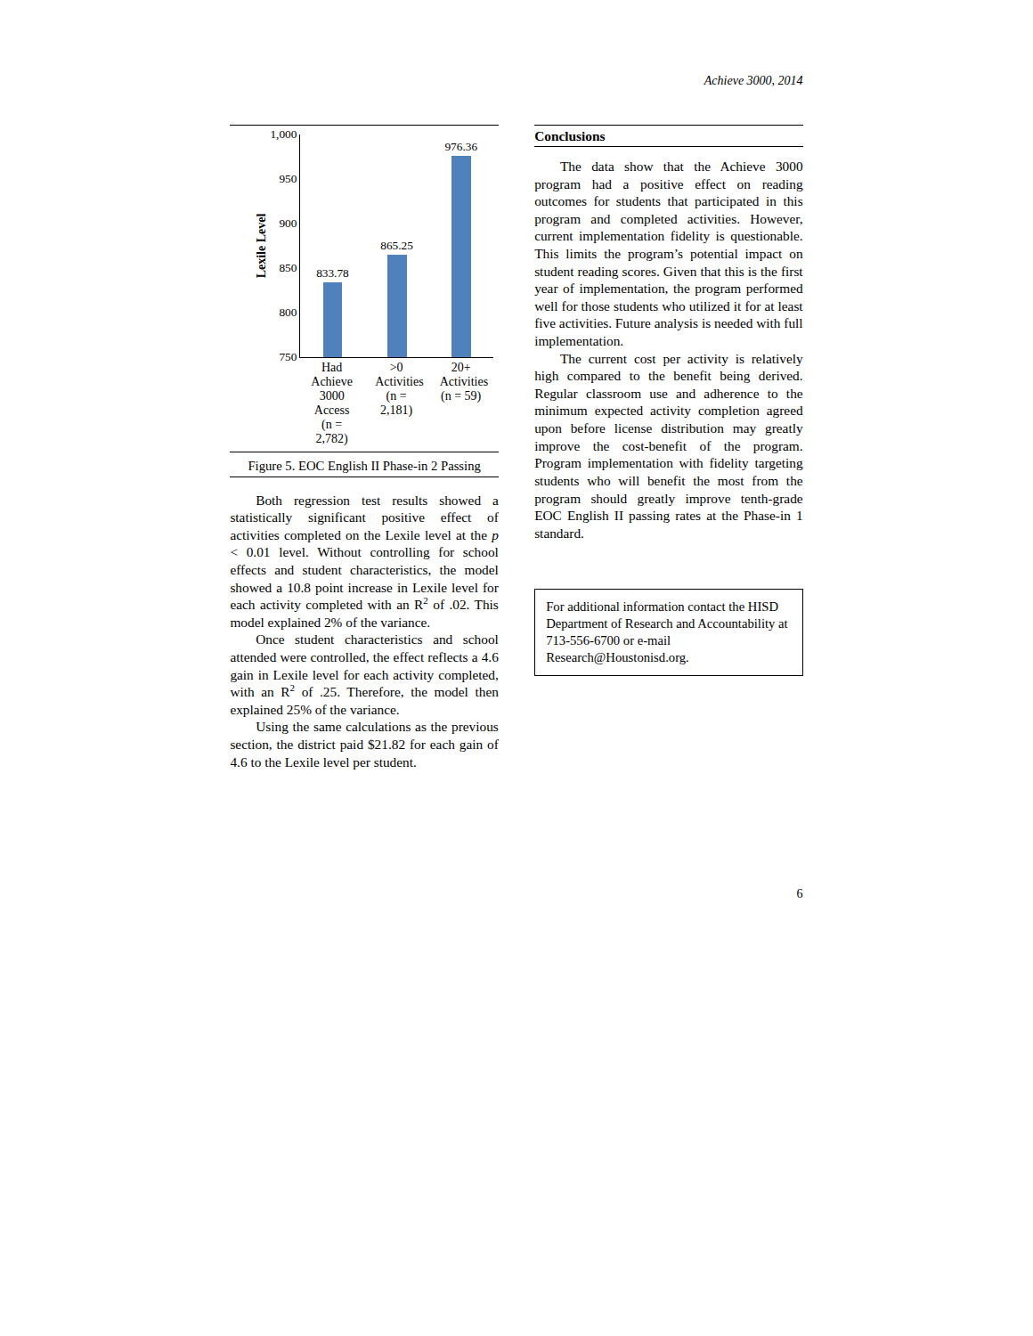Achieve 3000, 2014
Lexile Level
1,000 950 900 850 800 750
833.78
865.25
976.36
Had Achieve 3000 Access
(n = 2,782)
>0 Activities
(n = 2,181)
20+ Activities
(n = 59)
Figure 5. EOC English II Phase-in 2 Passing
Both regression test results showed a statistically significant positive effect of activities completed on the Lexile level at the p < 0.01 level. Without controlling for school effects and student characteristics, the model showed a 10.8 point increase in Lexile level for each activity completed with an R2 of .02. This model explained 2% of the variance.
Once student characteristics and school attended were controlled, the effect reflects a 4.6 gain in Lexile level for each activity completed, with an R2 of .25. Therefore, the model then explained 25% of the variance.
Using the same calculations as the previous section, the district paid $21.82 for each gain of 4.6 to the Lexile level per student.
Conclusions
The data show that the Achieve 3000 program had a positive effect on reading outcomes for students that participated in this program and completed activities. However, current implementation fidelity is questionable. This limits the program’s potential impact on student reading scores. Given that this is the first year of implementation, the program performed well for those students who utilized it for at least five activities. Future analysis is needed with full implementation.
The current cost per activity is relatively high compared to the benefit being derived. Regular classroom use and adherence to the minimum expected activity completion agreed upon before license distribution may greatly improve the cost-benefit of the program. Program implementation with fidelity targeting students who will benefit the most from the program should greatly improve tenth-grade EOC English II passing rates at the Phase-in 1 standard.
For additional information contact the HISD Department of Research and Accountability at 713-556-6700 or e-mail Research@Houstonisd.org.
6